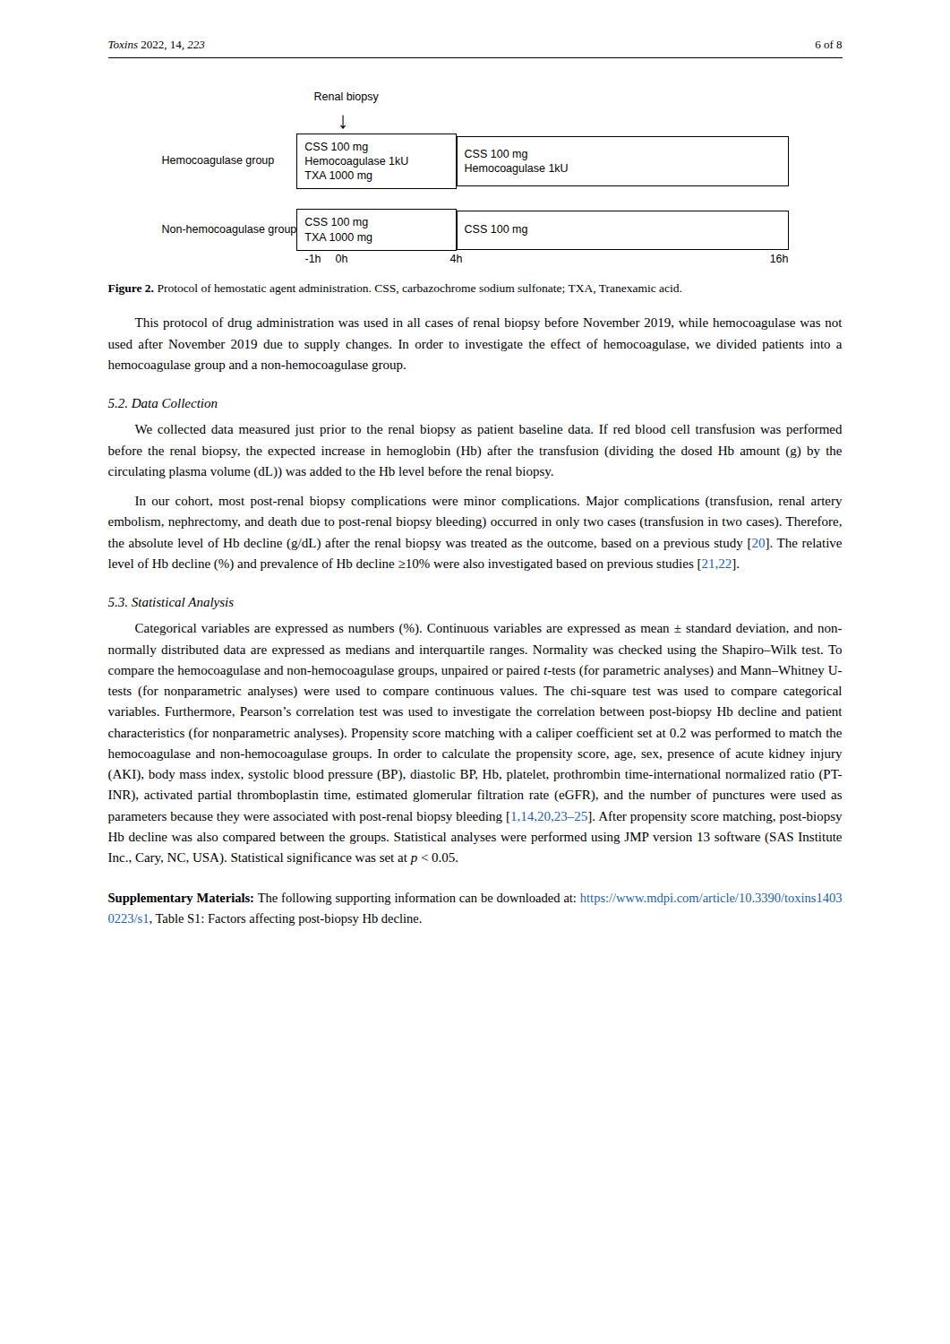Toxins 2022, 14, 223
6 of 8
Renal biopsy
↓
| Hemocoagulase group | CSS 100 mg Hemocoagulase 1kU TXA 1000 mg | CSS 100 mg Hemocoagulase 1kU |
| Non-hemocoagulase group | CSS 100 mg TXA 1000 mg | CSS 100 mg |
-1h 0h 4h 16h
Figure 2. Protocol of hemostatic agent administration. CSS, carbazochrome sodium sulfonate; TXA, Tranexamic acid.
This protocol of drug administration was used in all cases of renal biopsy before November 2019, while hemocoagulase was not used after November 2019 due to supply changes. In order to investigate the effect of hemocoagulase, we divided patients into a hemocoagulase group and a non-hemocoagulase group.
5.2. Data Collection
We collected data measured just prior to the renal biopsy as patient baseline data. If red blood cell transfusion was performed before the renal biopsy, the expected increase in hemoglobin (Hb) after the transfusion (dividing the dosed Hb amount (g) by the circulating plasma volume (dL)) was added to the Hb level before the renal biopsy.
In our cohort, most post-renal biopsy complications were minor complications. Major complications (transfusion, renal artery embolism, nephrectomy, and death due to post-renal biopsy bleeding) occurred in only two cases (transfusion in two cases). Therefore, the absolute level of Hb decline (g/dL) after the renal biopsy was treated as the outcome, based on a previous study [20]. The relative level of Hb decline (%) and prevalence of Hb decline ≥10% were also investigated based on previous studies [21,22].
5.3. Statistical Analysis
Categorical variables are expressed as numbers (%). Continuous variables are expressed as mean ± standard deviation, and non-normally distributed data are expressed as medians and interquartile ranges. Normality was checked using the Shapiro–Wilk test. To compare the hemocoagulase and non-hemocoagulase groups, unpaired or paired t-tests (for parametric analyses) and Mann–Whitney U-tests (for nonparametric analyses) were used to compare continuous values. The chi-square test was used to compare categorical variables. Furthermore, Pearson’s correlation test was used to investigate the correlation between post-biopsy Hb decline and patient characteristics (for nonparametric analyses). Propensity score matching with a caliper coefficient set at 0.2 was performed to match the hemocoagulase and non-hemocoagulase groups. In order to calculate the propensity score, age, sex, presence of acute kidney injury (AKI), body mass index, systolic blood pressure (BP), diastolic BP, Hb, platelet, prothrombin time-international normalized ratio (PT-INR), activated partial thromboplastin time, estimated glomerular filtration rate (eGFR), and the number of punctures were used as parameters because they were associated with post-renal biopsy bleeding [1,14,20,23–25]. After propensity score matching, post-biopsy Hb decline was also compared between the groups. Statistical analyses were performed using JMP version 13 software (SAS Institute Inc., Cary, NC, USA). Statistical significance was set at p < 0.05.
Supplementary Materials: The following supporting information can be downloaded at: https://www.mdpi.com/article/10.3390/toxins14030223/s1, Table S1: Factors affecting post-biopsy Hb decline.